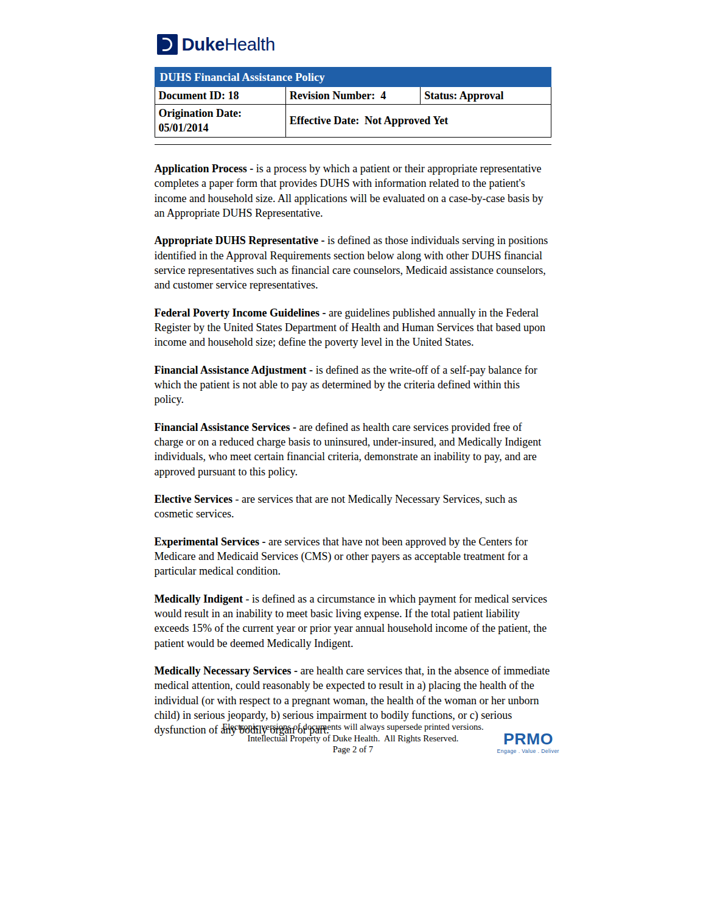Duke Health
| DUHS Financial Assistance Policy |
| Document ID: 18 | Revision Number: 4 | Status: Approval |
| Origination Date: 05/01/2014 | Effective Date: Not Approved Yet |
Application Process - is a process by which a patient or their appropriate representative completes a paper form that provides DUHS with information related to the patient's income and household size. All applications will be evaluated on a case-by-case basis by an Appropriate DUHS Representative.
Appropriate DUHS Representative - is defined as those individuals serving in positions identified in the Approval Requirements section below along with other DUHS financial service representatives such as financial care counselors, Medicaid assistance counselors, and customer service representatives.
Federal Poverty Income Guidelines - are guidelines published annually in the Federal Register by the United States Department of Health and Human Services that based upon income and household size; define the poverty level in the United States.
Financial Assistance Adjustment - is defined as the write-off of a self-pay balance for which the patient is not able to pay as determined by the criteria defined within this policy.
Financial Assistance Services - are defined as health care services provided free of charge or on a reduced charge basis to uninsured, under-insured, and Medically Indigent individuals, who meet certain financial criteria, demonstrate an inability to pay, and are approved pursuant to this policy.
Elective Services - are services that are not Medically Necessary Services, such as cosmetic services.
Experimental Services - are services that have not been approved by the Centers for Medicare and Medicaid Services (CMS) or other payers as acceptable treatment for a particular medical condition.
Medically Indigent - is defined as a circumstance in which payment for medical services would result in an inability to meet basic living expense. If the total patient liability exceeds 15% of the current year or prior year annual household income of the patient, the patient would be deemed Medically Indigent.
Medically Necessary Services - are health care services that, in the absence of immediate medical attention, could reasonably be expected to result in a) placing the health of the individual (or with respect to a pregnant woman, the health of the woman or her unborn child) in serious jeopardy, b) serious impairment to bodily functions, or c) serious dysfunction of any bodily organ or part.
Electronic versions of documents will always supersede printed versions.
Intellectual Property of Duke Health. All Rights Reserved.
Page 2 of 7
PRMO
Engage . Value . Deliver